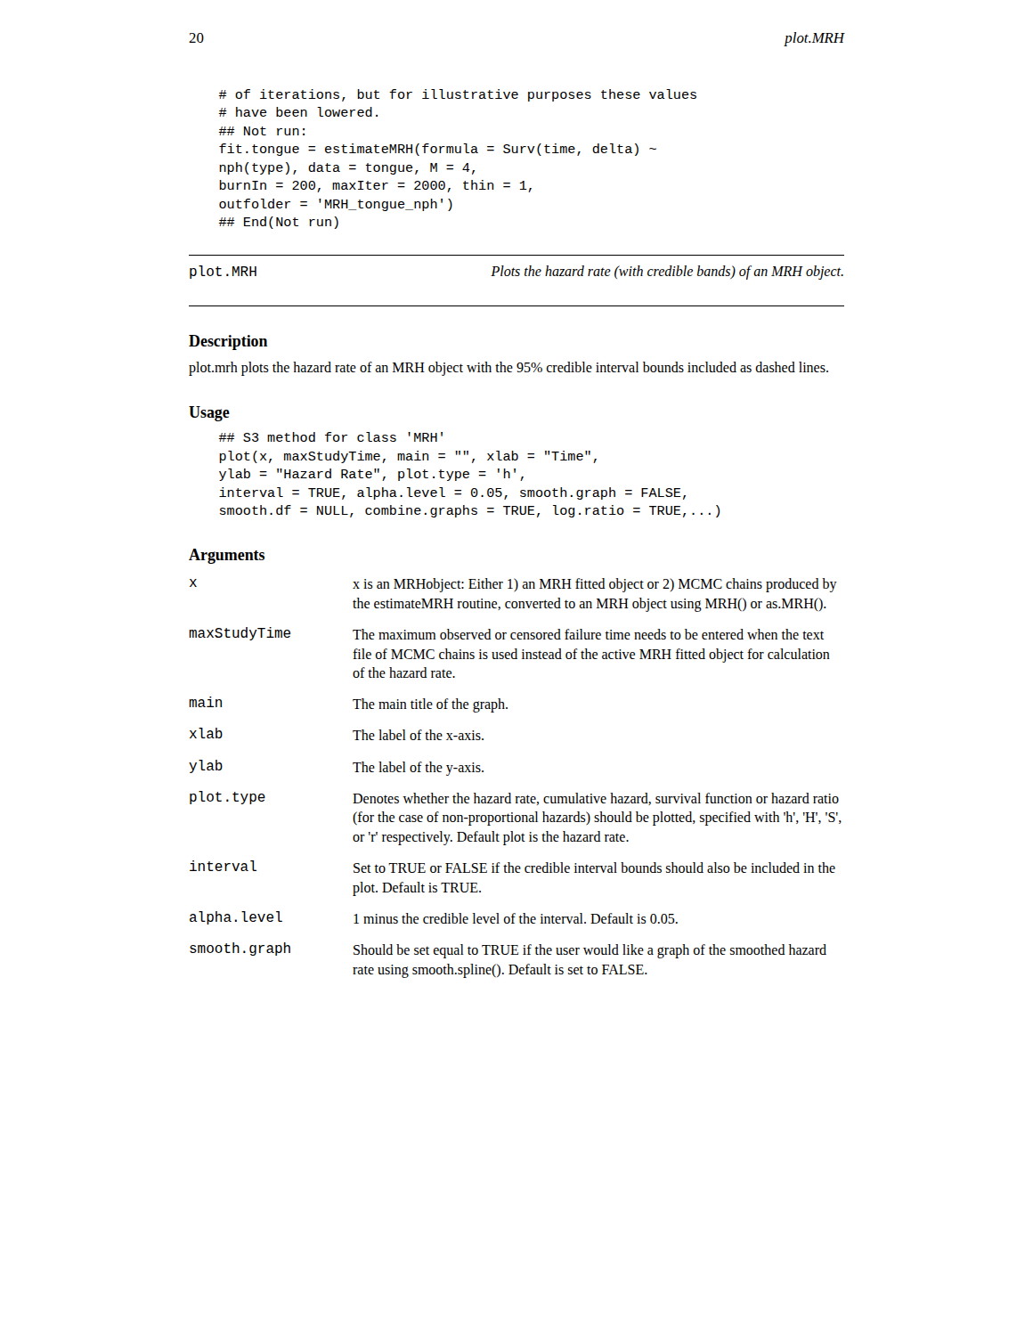20 plot.MRH
# of iterations, but for illustrative purposes these values
# have been lowered.
## Not run:
fit.tongue = estimateMRH(formula = Surv(time, delta) ~
nph(type), data = tongue, M = 4,
burnIn = 200, maxIter = 2000, thin = 1,
outfolder = 'MRH_tongue_nph')
## End(Not run)
plot.MRH Plots the hazard rate (with credible bands) of an MRH object.
Description
plot.mrh plots the hazard rate of an MRH object with the 95% credible interval bounds included as dashed lines.
Usage
## S3 method for class 'MRH'
plot(x, maxStudyTime, main = "", xlab = "Time",
ylab = "Hazard Rate", plot.type = 'h',
interval = TRUE, alpha.level = 0.05, smooth.graph = FALSE,
smooth.df = NULL, combine.graphs = TRUE, log.ratio = TRUE,...)
Arguments
x
x is an MRHobject: Either 1) an MRH fitted object or 2) MCMC chains produced by the estimateMRH routine, converted to an MRH object using MRH() or as.MRH().
maxStudyTime
The maximum observed or censored failure time needs to be entered when the text file of MCMC chains is used instead of the active MRH fitted object for calculation of the hazard rate.
main
The main title of the graph.
xlab
The label of the x-axis.
ylab
The label of the y-axis.
plot.type
Denotes whether the hazard rate, cumulative hazard, survival function or hazard ratio (for the case of non-proportional hazards) should be plotted, specified with 'h', 'H', 'S', or 'r' respectively. Default plot is the hazard rate.
interval
Set to TRUE or FALSE if the credible interval bounds should also be included in the plot. Default is TRUE.
alpha.level
1 minus the credible level of the interval. Default is 0.05.
smooth.graph
Should be set equal to TRUE if the user would like a graph of the smoothed hazard rate using smooth.spline(). Default is set to FALSE.